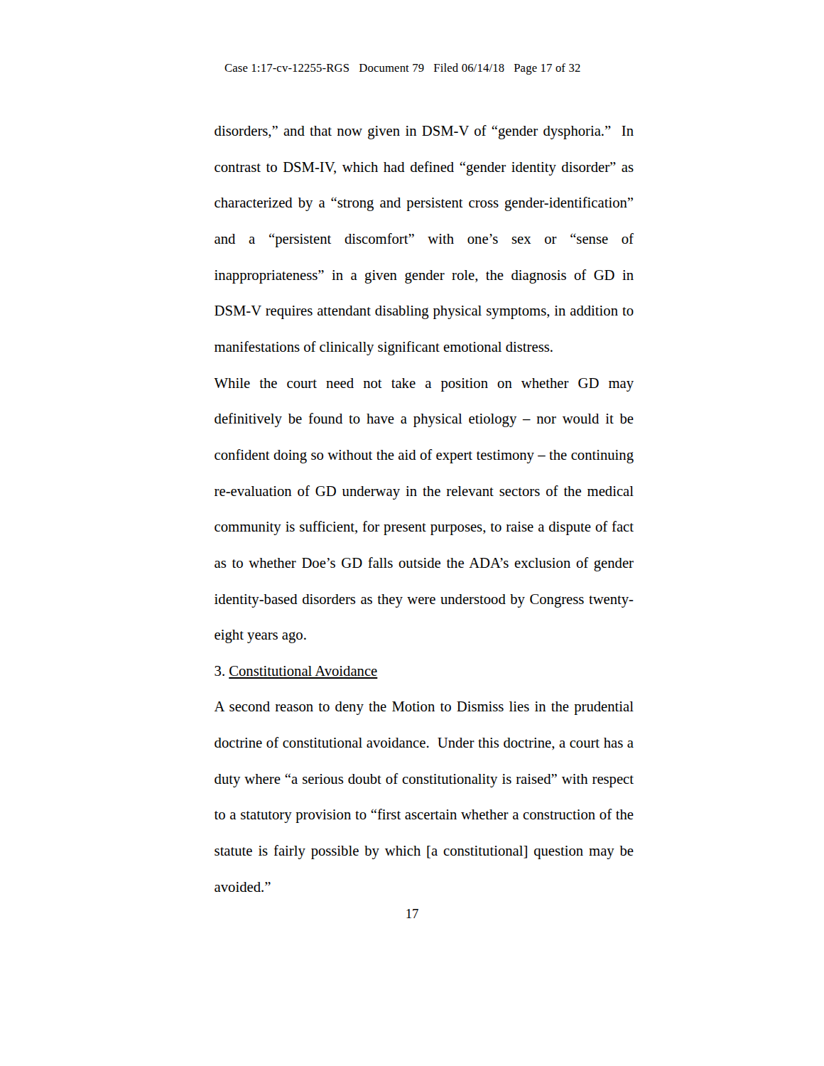Case 1:17-cv-12255-RGS Document 79 Filed 06/14/18 Page 17 of 32
disorders,” and that now given in DSM-V of “gender dysphoria.” In contrast to DSM-IV, which had defined “gender identity disorder” as characterized by a “strong and persistent cross gender-identification” and a “persistent discomfort” with one’s sex or “sense of inappropriateness” in a given gender role, the diagnosis of GD in DSM-V requires attendant disabling physical symptoms, in addition to manifestations of clinically significant emotional distress.
While the court need not take a position on whether GD may definitively be found to have a physical etiology – nor would it be confident doing so without the aid of expert testimony – the continuing re-evaluation of GD underway in the relevant sectors of the medical community is sufficient, for present purposes, to raise a dispute of fact as to whether Doe’s GD falls outside the ADA’s exclusion of gender identity-based disorders as they were understood by Congress twenty-eight years ago.
3. Constitutional Avoidance
A second reason to deny the Motion to Dismiss lies in the prudential doctrine of constitutional avoidance. Under this doctrine, a court has a duty where “a serious doubt of constitutionality is raised” with respect to a statutory provision to “first ascertain whether a construction of the statute is fairly possible by which [a constitutional] question may be avoided.”
17